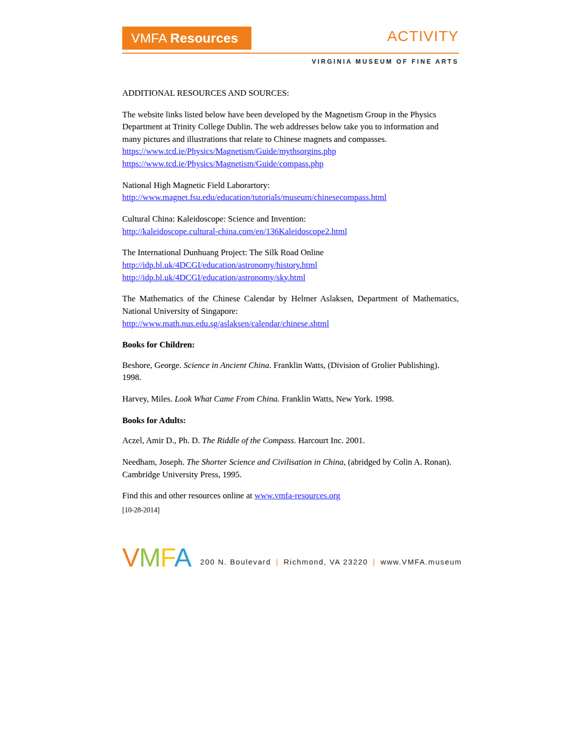VMFA Resources
ACTIVITY
VIRGINIA MUSEUM OF FINE ARTS
ADDITIONAL RESOURCES AND SOURCES:
The website links listed below have been developed by the Magnetism Group in the Physics Department at Trinity College Dublin. The web addresses below take you to information and many pictures and illustrations that relate to Chinese magnets and compasses.
https://www.tcd.ie/Physics/Magnetism/Guide/mythsorgins.php https://www.tcd.ie/Physics/Magnetism/Guide/compass.php
National High Magnetic Field Laborartory:
http://www.magnet.fsu.edu/education/tutorials/museum/chinesecompass.html
Cultural China: Kaleidoscope: Science and Invention:
http://kaleidoscope.cultural-china.com/en/136Kaleidoscope2.html
The International Dunhuang Project: The Silk Road Online
http://idp.bl.uk/4DCGI/education/astronomy/history.html http://idp.bl.uk/4DCGI/education/astronomy/sky.html
The Mathematics of the Chinese Calendar by Helmer Aslaksen, Department of Mathematics, National University of Singapore:
http://www.math.nus.edu.sg/aslaksen/calendar/chinese.shtml
Books for Children:
Beshore, George. Science in Ancient China. Franklin Watts, (Division of Grolier Publishing). 1998.
Harvey, Miles. Look What Came From China. Franklin Watts, New York. 1998.
Books for Adults:
Aczel, Amir D., Ph. D. The Riddle of the Compass. Harcourt Inc. 2001.
Needham, Joseph. The Shorter Science and Civilisation in China, (abridged by Colin A. Ronan). Cambridge University Press, 1995.
Find this and other resources online at www.vmfa-resources.org
[10-28-2014]
VMFA
200 N. Boulevard | Richmond, VA 23220 | www.VMFA.museum